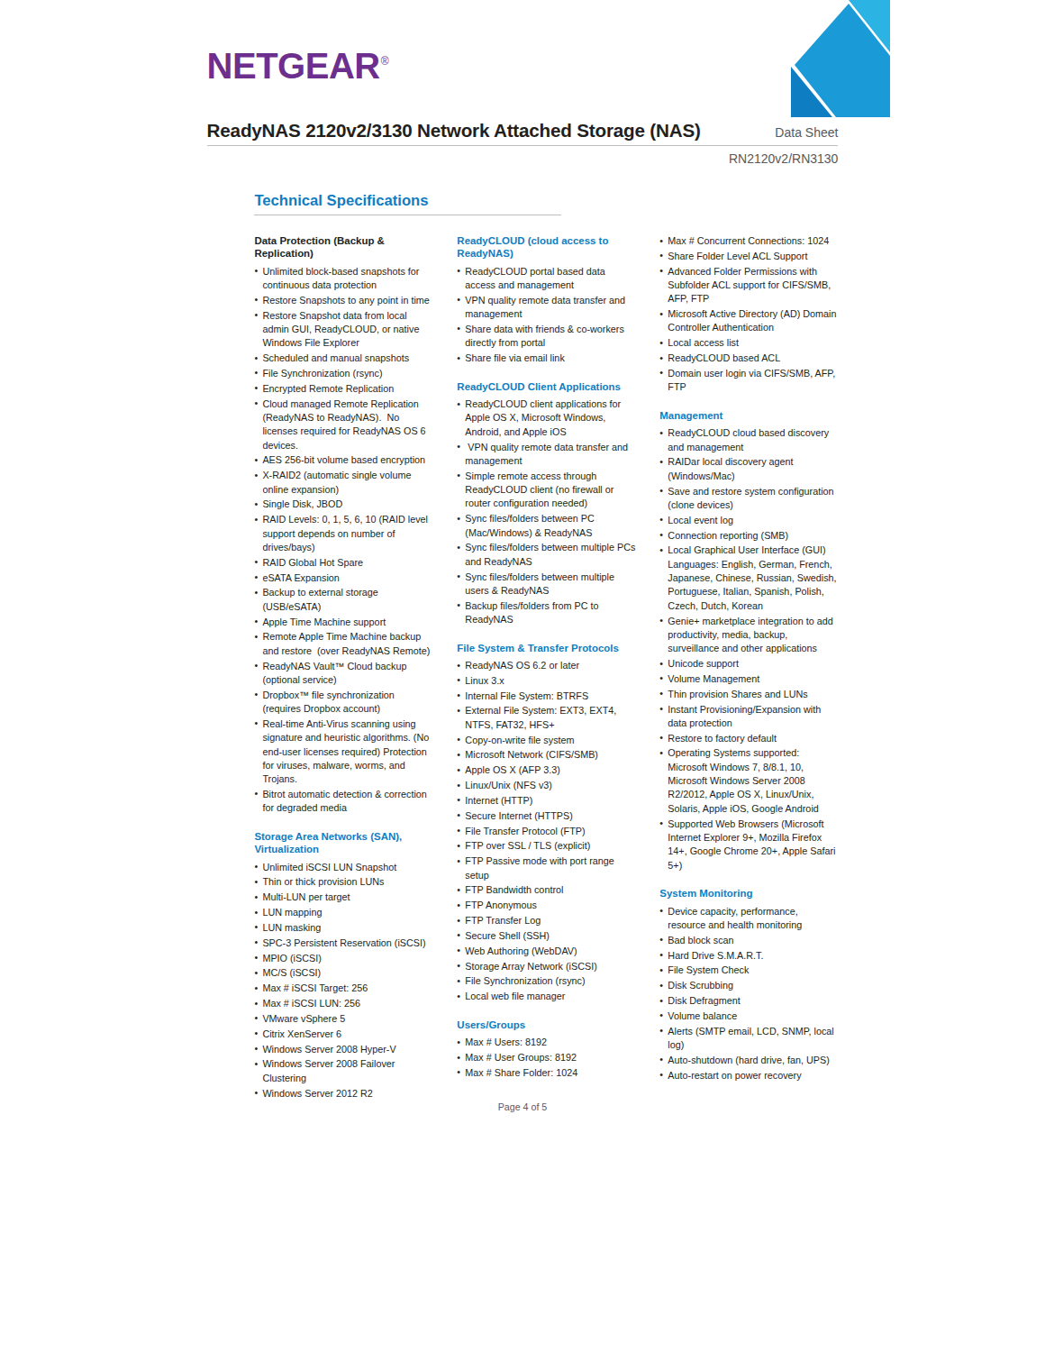NETGEAR®
ReadyNAS 2120v2/3130 Network Attached Storage (NAS)
Data Sheet
RN2120v2/RN3130
Technical Specifications
Data Protection (Backup & Replication)
Unlimited block-based snapshots for continuous data protection
Restore Snapshots to any point in time
Restore Snapshot data from local admin GUI, ReadyCLOUD, or native Windows File Explorer
Scheduled and manual snapshots
File Synchronization (rsync)
Encrypted Remote Replication
Cloud managed Remote Replication (ReadyNAS to ReadyNAS). No licenses required for ReadyNAS OS 6 devices.
AES 256-bit volume based encryption
X-RAID2 (automatic single volume online expansion)
Single Disk, JBOD
RAID Levels: 0, 1, 5, 6, 10 (RAID level support depends on number of drives/bays)
RAID Global Hot Spare
eSATA Expansion
Backup to external storage (USB/eSATA)
Apple Time Machine support
Remote Apple Time Machine backup and restore (over ReadyNAS Remote)
ReadyNAS Vault™ Cloud backup (optional service)
Dropbox™ file synchronization (requires Dropbox account)
Real-time Anti-Virus scanning using signature and heuristic algorithms. (No end-user licenses required) Protection for viruses, malware, worms, and Trojans.
Bitrot automatic detection & correction for degraded media
Storage Area Networks (SAN), Virtualization
Unlimited iSCSI LUN Snapshot
Thin or thick provision LUNs
Multi-LUN per target
LUN mapping
LUN masking
SPC-3 Persistent Reservation (iSCSI)
MPIO (iSCSI)
MC/S (iSCSI)
Max # iSCSI Target: 256
Max # iSCSI LUN: 256
VMware vSphere 5
Citrix XenServer 6
Windows Server 2008 Hyper-V
Windows Server 2008 Failover Clustering
Windows Server 2012 R2
ReadyCLOUD (cloud access to ReadyNAS)
ReadyCLOUD portal based data access and management
VPN quality remote data transfer and management
Share data with friends & co-workers directly from portal
Share file via email link
ReadyCLOUD Client Applications
ReadyCLOUD client applications for Apple OS X, Microsoft Windows, Android, and Apple iOS
VPN quality remote data transfer and management
Simple remote access through ReadyCLOUD client (no firewall or router configuration needed)
Sync files/folders between PC (Mac/Windows) & ReadyNAS
Sync files/folders between multiple PCs and ReadyNAS
Sync files/folders between multiple users & ReadyNAS
Backup files/folders from PC to ReadyNAS
File System & Transfer Protocols
ReadyNAS OS 6.2 or later
Linux 3.x
Internal File System: BTRFS
External File System: EXT3, EXT4, NTFS, FAT32, HFS+
Copy-on-write file system
Microsoft Network (CIFS/SMB)
Apple OS X (AFP 3.3)
Linux/Unix (NFS v3)
Internet (HTTP)
Secure Internet (HTTPS)
File Transfer Protocol (FTP)
FTP over SSL / TLS (explicit)
FTP Passive mode with port range setup
FTP Bandwidth control
FTP Anonymous
FTP Transfer Log
Secure Shell (SSH)
Web Authoring (WebDAV)
Storage Array Network (iSCSI)
File Synchronization (rsync)
Local web file manager
Users/Groups
Max # Users: 8192
Max # User Groups: 8192
Max # Share Folder: 1024
Max # Concurrent Connections: 1024
Share Folder Level ACL Support
Advanced Folder Permissions with Subfolder ACL support for CIFS/SMB, AFP, FTP
Microsoft Active Directory (AD) Domain Controller Authentication
Local access list
ReadyCLOUD based ACL
Domain user login via CIFS/SMB, AFP, FTP
Management
ReadyCLOUD cloud based discovery and management
RAIDar local discovery agent (Windows/Mac)
Save and restore system configuration (clone devices)
Local event log
Connection reporting (SMB)
Local Graphical User Interface (GUI) Languages: English, German, French, Japanese, Chinese, Russian, Swedish, Portuguese, Italian, Spanish, Polish, Czech, Dutch, Korean
Genie+ marketplace integration to add productivity, media, backup, surveillance and other applications
Unicode support
Volume Management
Thin provision Shares and LUNs
Instant Provisioning/Expansion with data protection
Restore to factory default
Operating Systems supported: Microsoft Windows 7, 8/8.1, 10, Microsoft Windows Server 2008 R2/2012, Apple OS X, Linux/Unix, Solaris, Apple iOS, Google Android
Supported Web Browsers (Microsoft Internet Explorer 9+, Mozilla Firefox 14+, Google Chrome 20+, Apple Safari 5+)
System Monitoring
Device capacity, performance, resource and health monitoring
Bad block scan
Hard Drive S.M.A.R.T.
File System Check
Disk Scrubbing
Disk Defragment
Volume balance
Alerts (SMTP email, LCD, SNMP, local log)
Auto-shutdown (hard drive, fan, UPS)
Auto-restart on power recovery
Page 4 of 5